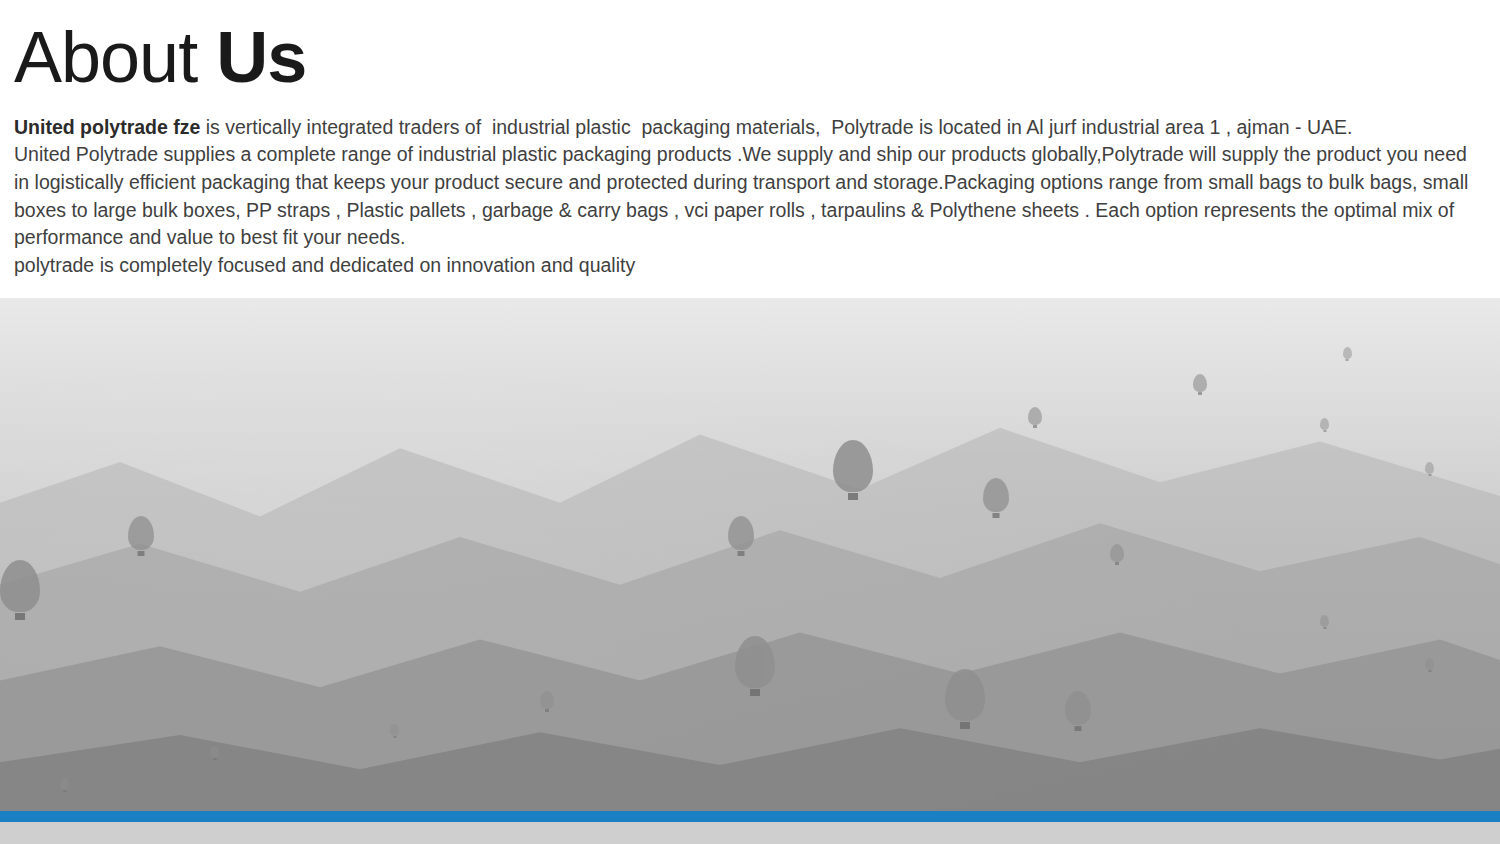About Us
United polytrade fze is vertically integrated traders of industrial plastic packaging materials, Polytrade is located in Al jurf industrial area 1 , ajman - UAE.
United Polytrade supplies a complete range of industrial plastic packaging products .We supply and ship our products globally,Polytrade will supply the product you need in logistically efficient packaging that keeps your product secure and protected during transport and storage.Packaging options range from small bags to bulk bags, small boxes to large bulk boxes, PP straps , Plastic pallets , garbage & carry bags , vci paper rolls , tarpaulins & Polythene sheets . Each option represents the optimal mix of performance and value to best fit your needs.
polytrade is completely focused and dedicated on innovation and quality